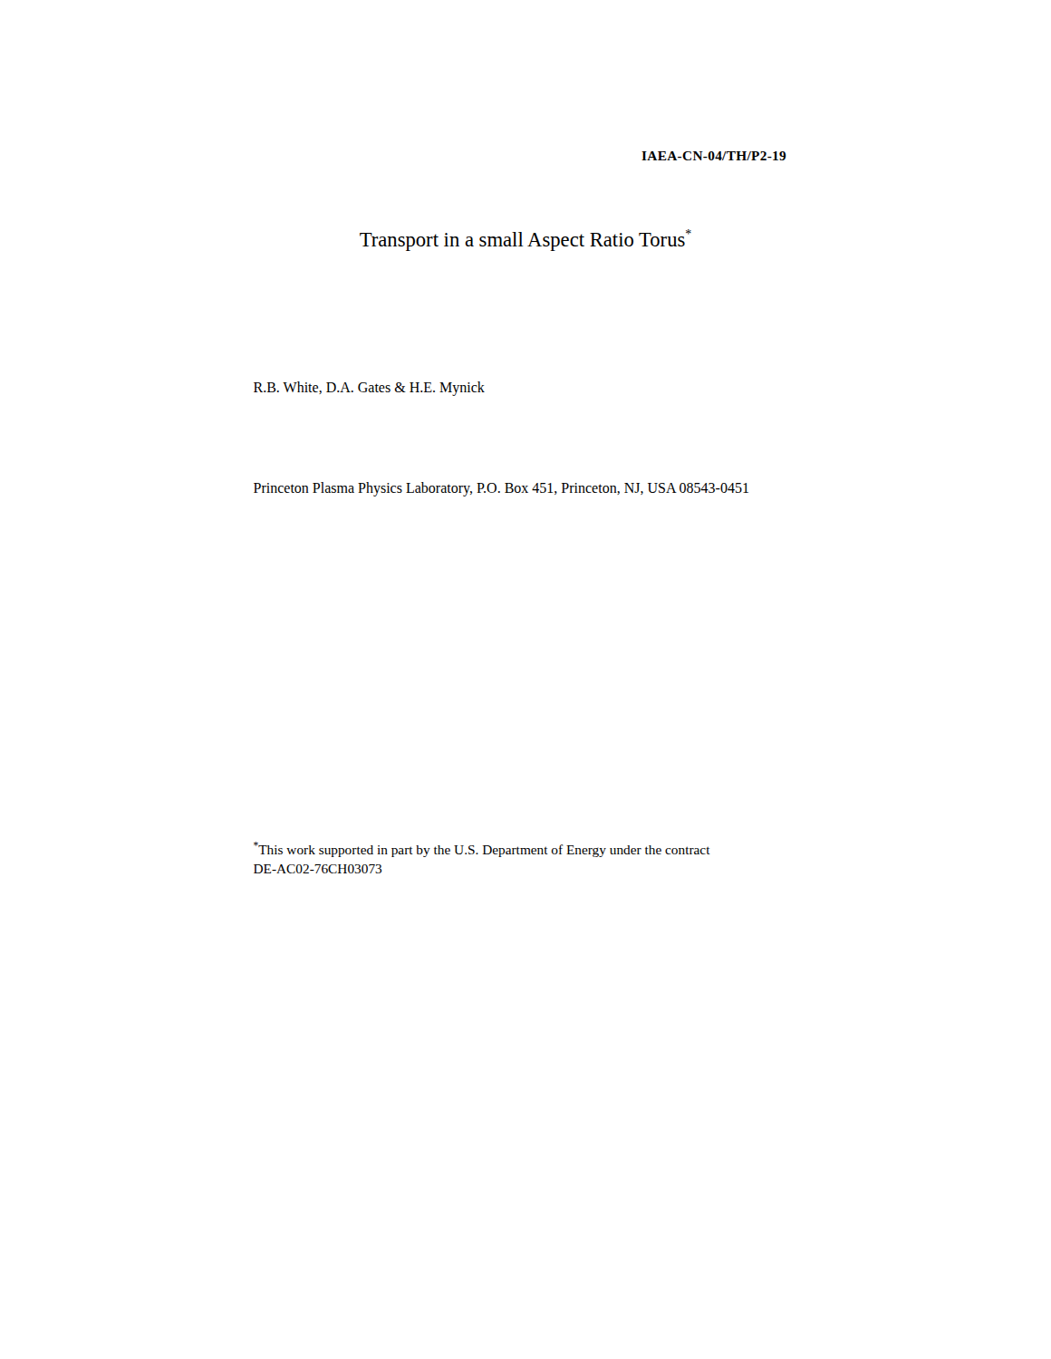IAEA-CN-04/TH/P2-19
Transport in a small Aspect Ratio Torus*
R.B. White, D.A. Gates & H.E. Mynick
Princeton Plasma Physics Laboratory, P.O. Box 451, Princeton, NJ, USA 08543-0451
*This work supported in part by the U.S. Department of Energy under the contract DE-AC02-76CH03073